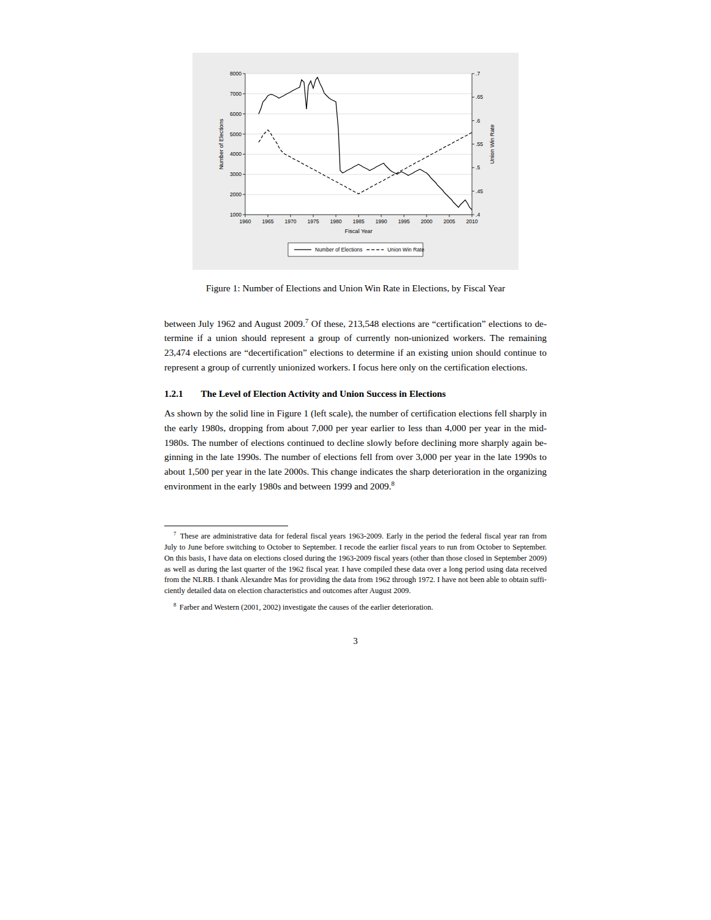1000 2000 3000 4000 5000 6000 7000 8000 .4 .45 .5 .55 .6 .65 .7 1960 1965 1970 1975 1980 1985 1990 1995 2000 2005 2010 Fiscal Year Number of Elections Union Win Rate Number of Elections Union Win Rate
Figure 1: Number of Elections and Union Win Rate in Elections, by Fiscal Year
between July 1962 and August 2009.7 Of these, 213,548 elections are “certification” elections to determine if a union should represent a group of currently non-unionized workers. The remaining 23,474 elections are “decertification” elections to determine if an existing union should continue to represent a group of currently unionized workers. I focus here only on the certification elections.
1.2.1 The Level of Election Activity and Union Success in Elections
As shown by the solid line in Figure 1 (left scale), the number of certification elections fell sharply in the early 1980s, dropping from about 7,000 per year earlier to less than 4,000 per year in the mid-1980s. The number of elections continued to decline slowly before declining more sharply again beginning in the late 1990s. The number of elections fell from over 3,000 per year in the late 1990s to about 1,500 per year in the late 2000s. This change indicates the sharp deterioration in the organizing environment in the early 1980s and between 1999 and 2009.8
7 These are administrative data for federal fiscal years 1963-2009. Early in the period the federal fiscal year ran from July to June before switching to October to September. I recode the earlier fiscal years to run from October to September. On this basis, I have data on elections closed during the 1963-2009 fiscal years (other than those closed in September 2009) as well as during the last quarter of the 1962 fiscal year. I have compiled these data over a long period using data received from the NLRB. I thank Alexandre Mas for providing the data from 1962 through 1972. I have not been able to obtain sufficiently detailed data on election characteristics and outcomes after August 2009.
8 Farber and Western (2001, 2002) investigate the causes of the earlier deterioration.
3